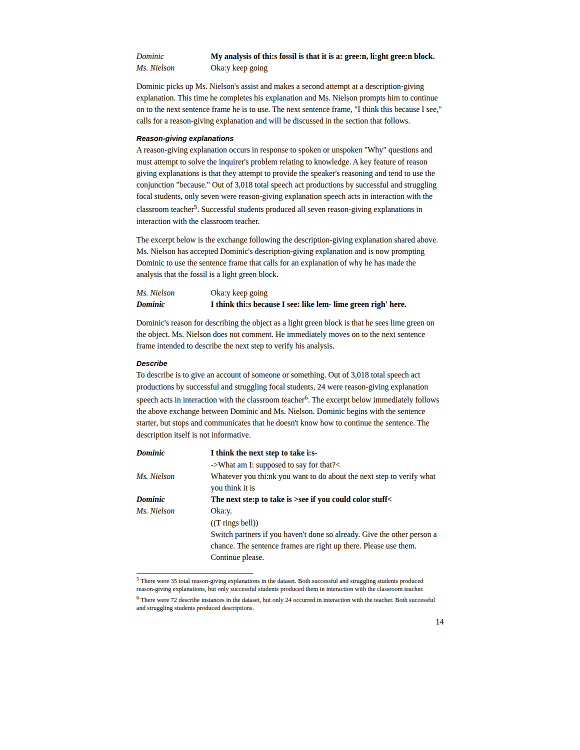| Dominic | My analysis of thi:s fossil is that it is a: gree:n, li:ght gree:n block. |
| Ms. Nielson | Oka:y keep going |
Dominic picks up Ms. Nielson's assist and makes a second attempt at a description-giving explanation. This time he completes his explanation and Ms. Nielson prompts him to continue on to the next sentence frame he is to use. The next sentence frame, "I think this because I see," calls for a reason-giving explanation and will be discussed in the section that follows.
Reason-giving explanations
A reason-giving explanation occurs in response to spoken or unspoken "Why" questions and must attempt to solve the inquirer's problem relating to knowledge. A key feature of reason giving explanations is that they attempt to provide the speaker's reasoning and tend to use the conjunction "because." Out of 3,018 total speech act productions by successful and struggling focal students, only seven were reason-giving explanation speech acts in interaction with the classroom teacher5. Successful students produced all seven reason-giving explanations in interaction with the classroom teacher.
The excerpt below is the exchange following the description-giving explanation shared above. Ms. Nielson has accepted Dominic's description-giving explanation and is now prompting Dominic to use the sentence frame that calls for an explanation of why he has made the analysis that the fossil is a light green block.
| Ms. Nielson | Oka:y keep going |
| Dominic | I think thi:s because I see: like lem- lime green righ' here. |
Dominic's reason for describing the object as a light green block is that he sees lime green on the object. Ms. Nielson does not comment. He immediately moves on to the next sentence frame intended to describe the next step to verify his analysis.
Describe
To describe is to give an account of someone or something. Out of 3,018 total speech act productions by successful and struggling focal students, 24 were reason-giving explanation speech acts in interaction with the classroom teacher6. The excerpt below immediately follows the above exchange between Dominic and Ms. Nielson. Dominic begins with the sentence starter, but stops and communicates that he doesn't know how to continue the sentence. The description itself is not informative.
| Dominic | I think the next step to take i:s- |
| | ->What am I: supposed to say for that?< |
| Ms. Nielson | Whatever you thi:nk you want to do about the next step to verify what you think it is |
| Dominic | The next ste:p to take is >see if you could color stuff< |
| Ms. Nielson | Oka:y. |
| | ((T rings bell)) |
| | Switch partners if you haven't done so already. Give the other person a chance. The sentence frames are right up there. Please use them. Continue please. |
5 There were 35 total reason-giving explanations in the dataset. Both successful and struggling students produced reason-giving explanations, but only successful students produced them in interaction with the classroom teacher.
6 There were 72 describe instances in the dataset, but only 24 occurred in interaction with the teacher. Both successful and struggling students produced descriptions.
14